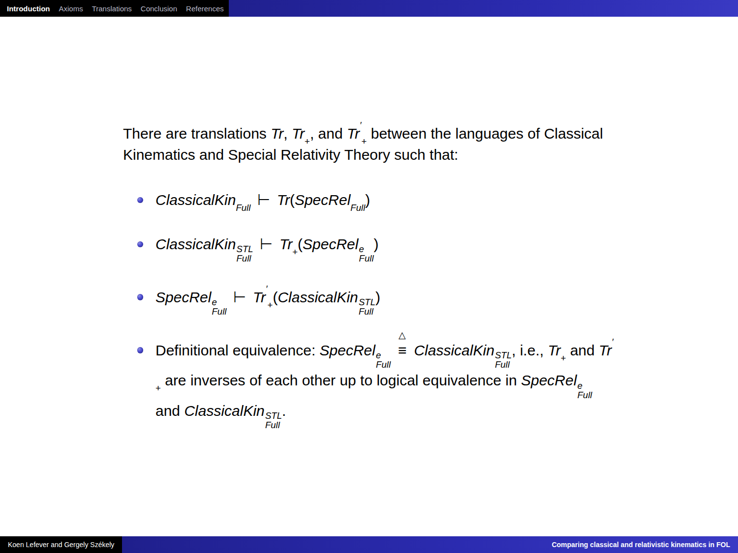Introduction Axioms Translations Conclusion References
There are translations Tr, Tr+, and Tr′+ between the languages of Classical Kinematics and Special Relativity Theory such that:
ClassicalKinFull ⊢ Tr(SpecRelFull)
ClassicalKin STL Full ⊢ Tr+(SpecRel eFull)
SpecRel eFull ⊢ Tr′+(ClassicalKin STL Full)
Definitional equivalence: SpecRel eFull △≡ ClassicalKin STL Full, i.e., Tr+ and Tr′+ are inverses of each other up to logical equivalence in SpecRel eFull and ClassicalKin STL Full.
Koen Lefever and Gergely Székely
Comparing classical and relativistic kinematics in FOL